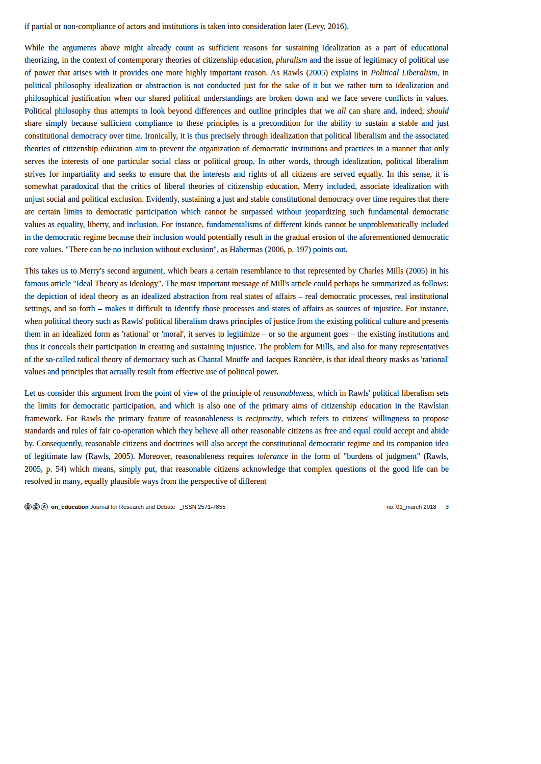if partial or non-compliance of actors and institutions is taken into consideration later (Levy, 2016).
While the arguments above might already count as sufficient reasons for sustaining idealization as a part of educational theorizing, in the context of contemporary theories of citizenship education, pluralism and the issue of legitimacy of political use of power that arises with it provides one more highly important reason. As Rawls (2005) explains in Political Liberalism, in political philosophy idealization or abstraction is not conducted just for the sake of it but we rather turn to idealization and philosophical justification when our shared political understandings are broken down and we face severe conflicts in values. Political philosophy thus attempts to look beyond differences and outline principles that we all can share and, indeed, should share simply because sufficient compliance to these principles is a precondition for the ability to sustain a stable and just constitutional democracy over time. Ironically, it is thus precisely through idealization that political liberalism and the associated theories of citizenship education aim to prevent the organization of democratic institutions and practices in a manner that only serves the interests of one particular social class or political group. In other words, through idealization, political liberalism strives for impartiality and seeks to ensure that the interests and rights of all citizens are served equally. In this sense, it is somewhat paradoxical that the critics of liberal theories of citizenship education, Merry included, associate idealization with unjust social and political exclusion. Evidently, sustaining a just and stable constitutional democracy over time requires that there are certain limits to democratic participation which cannot be surpassed without jeopardizing such fundamental democratic values as equality, liberty, and inclusion. For instance, fundamentalisms of different kinds cannot be unproblematically included in the democratic regime because their inclusion would potentially result in the gradual erosion of the aforementioned democratic core values. "There can be no inclusion without exclusion", as Habermas (2006, p. 197) points out.
This takes us to Merry's second argument, which bears a certain resemblance to that represented by Charles Mills (2005) in his famous article "Ideal Theory as Ideology". The most important message of Mill's article could perhaps be summarized as follows: the depiction of ideal theory as an idealized abstraction from real states of affairs – real democratic processes, real institutional settings, and so forth – makes it difficult to identify those processes and states of affairs as sources of injustice. For instance, when political theory such as Rawls' political liberalism draws principles of justice from the existing political culture and presents them in an idealized form as 'rational' or 'moral', it serves to legitimize – or so the argument goes – the existing institutions and thus it conceals their participation in creating and sustaining injustice. The problem for Mills, and also for many representatives of the so-called radical theory of democracy such as Chantal Mouffe and Jacques Rancière, is that ideal theory masks as 'rational' values and principles that actually result from effective use of political power.
Let us consider this argument from the point of view of the principle of reasonableness, which in Rawls' political liberalism sets the limits for democratic participation, and which is also one of the primary aims of citizenship education in the Rawlsian framework. For Rawls the primary feature of reasonableness is reciprocity, which refers to citizens' willingness to propose standards and rules of fair co-operation which they believe all other reasonable citizens as free and equal could accept and abide by. Consequently, reasonable citizens and doctrines will also accept the constitutional democratic regime and its companion idea of legitimate law (Rawls, 2005). Moreover, reasonableness requires tolerance in the form of "burdens of judgment" (Rawls, 2005, p. 54) which means, simply put, that reasonable citizens acknowledge that complex questions of the good life can be resolved in many, equally plausible ways from the perspective of different
Ⓓ Ⓒ $ on_education Journal for Research and Debate _ISSN 2571-7855 no. 01_march 20183